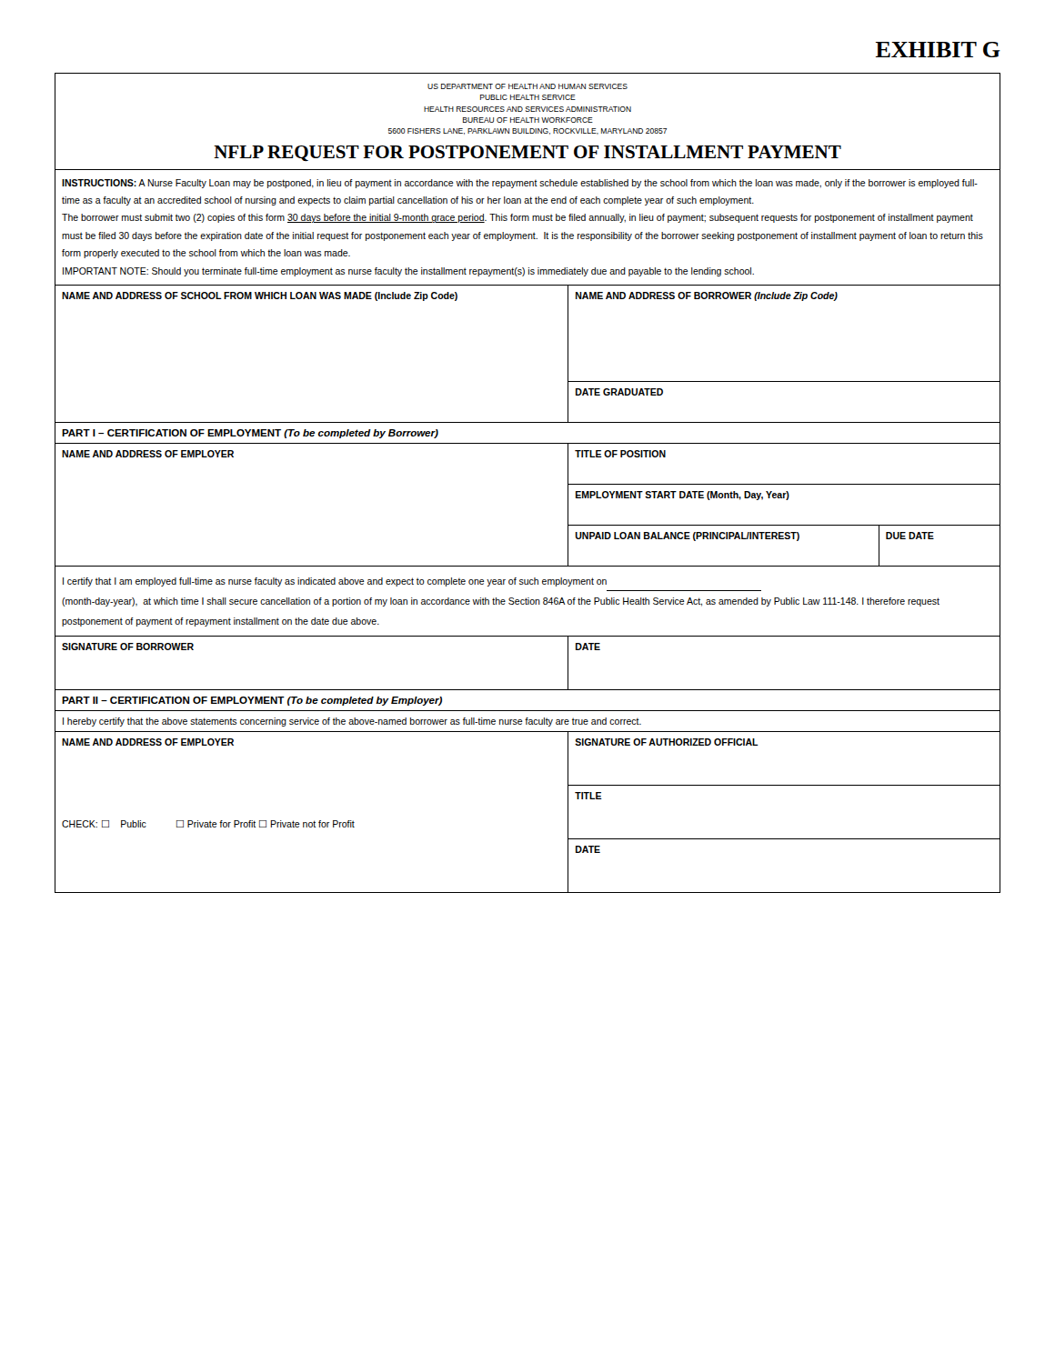EXHIBIT G
| US DEPARTMENT OF HEALTH AND HUMAN SERVICES PUBLIC HEALTH SERVICE HEALTH RESOURCES AND SERVICES ADMINISTRATION BUREAU OF HEALTH WORKFORCE 5600 FISHERS LANE, PARKLAWN BUILDING, ROCKVILLE, MARYLAND 20857 |
| NFLP REQUEST FOR POSTPONEMENT OF INSTALLMENT PAYMENT |
| INSTRUCTIONS: A Nurse Faculty Loan may be postponed, in lieu of payment in accordance with the repayment schedule established by the school from which the loan was made, only if the borrower is employed full-time as a faculty at an accredited school of nursing and expects to claim partial cancellation of his or her loan at the end of each complete year of such employment. The borrower must submit two (2) copies of this form 30 days before the initial 9-month grace period . This form must be filed annually, in lieu of payment; subsequent requests for postponement of installment payment must be filed 30 days before the expiration date of the initial request for postponement each year of employment. It is the responsibility of the borrower seeking postponement of installment payment of loan to return this form properly executed to the school from which the loan was made. IMPORTANT NOTE: Should you terminate full-time employment as nurse faculty the installment repayment(s) is immediately due and payable to the lending school. |
| NAME AND ADDRESS OF SCHOOL FROM WHICH LOAN WAS MADE (Include Zip Code) | NAME AND ADDRESS OF BORROWER (Include Zip Code) |
| DATE GRADUATED |
| PART I – CERTIFICATION OF EMPLOYMENT (To be completed by Borrower) |
| NAME AND ADDRESS OF EMPLOYER | TITLE OF POSITION |
| EMPLOYMENT START DATE (Month, Day, Year) |
| / UNPAID LOAN BALANCE (PRINCIPAL/INTEREST) / DUE DATE / |
| I certify that I am employed full-time as nurse faculty as indicated above and expect to complete one year of such employment on (month-day-year), at which time I shall secure cancellation of a portion of my loan in accordance with the Section 846A of the Public Health Service Act, as amended by Public Law 111-148. I therefore request postponement of payment of repayment installment on the date due above. |
| SIGNATURE OF BORROWER | DATE |
| PART II – CERTIFICATION OF EMPLOYMENT (To be completed by Employer) |
| I hereby certify that the above statements concerning service of the above-named borrower as full-time nurse faculty are true and correct. |
| NAME AND ADDRESS OF EMPLOYER CHECK: ☐ Public ☐ Private for Profit ☐ Private not for Profit | SIGNATURE OF AUTHORIZED OFFICIAL |
| TITLE |
| DATE |